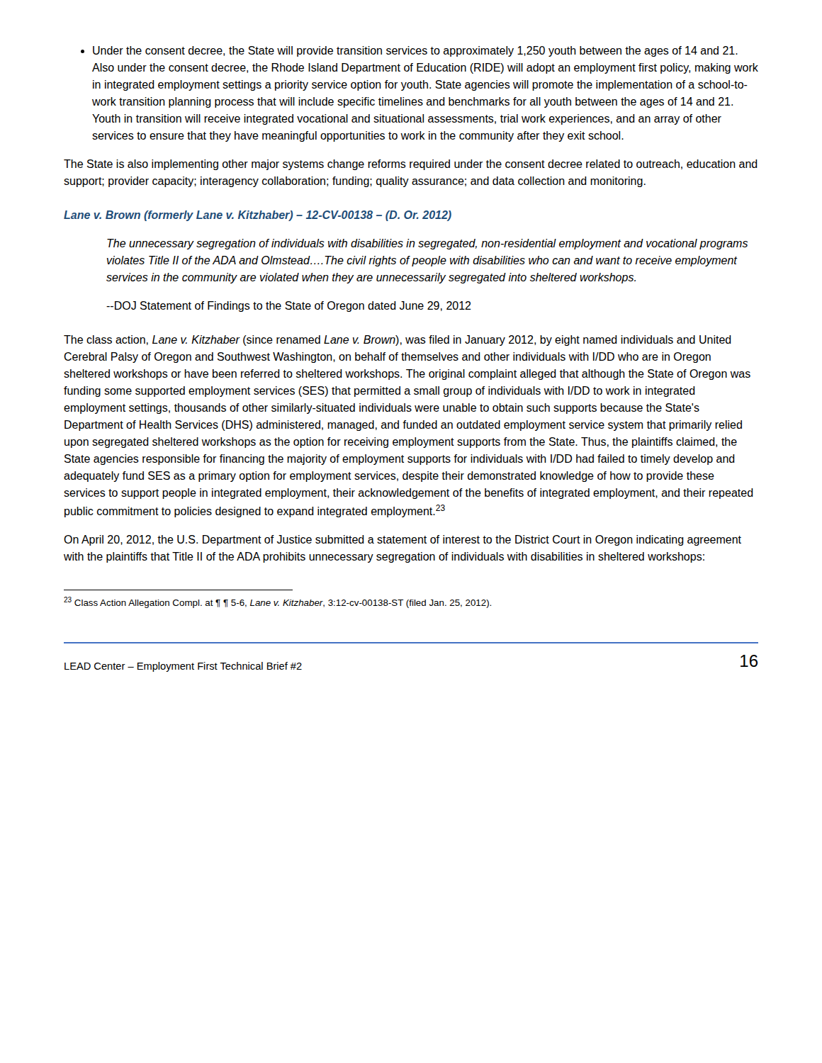Under the consent decree, the State will provide transition services to approximately 1,250 youth between the ages of 14 and 21. Also under the consent decree, the Rhode Island Department of Education (RIDE) will adopt an employment first policy, making work in integrated employment settings a priority service option for youth. State agencies will promote the implementation of a school-to-work transition planning process that will include specific timelines and benchmarks for all youth between the ages of 14 and 21. Youth in transition will receive integrated vocational and situational assessments, trial work experiences, and an array of other services to ensure that they have meaningful opportunities to work in the community after they exit school.
The State is also implementing other major systems change reforms required under the consent decree related to outreach, education and support; provider capacity; interagency collaboration; funding; quality assurance; and data collection and monitoring.
Lane v. Brown (formerly Lane v. Kitzhaber) – 12-CV-00138 – (D. Or. 2012)
The unnecessary segregation of individuals with disabilities in segregated, non-residential employment and vocational programs violates Title II of the ADA and Olmstead….The civil rights of people with disabilities who can and want to receive employment services in the community are violated when they are unnecessarily segregated into sheltered workshops.
--DOJ Statement of Findings to the State of Oregon dated June 29, 2012
The class action, Lane v. Kitzhaber (since renamed Lane v. Brown), was filed in January 2012, by eight named individuals and United Cerebral Palsy of Oregon and Southwest Washington, on behalf of themselves and other individuals with I/DD who are in Oregon sheltered workshops or have been referred to sheltered workshops. The original complaint alleged that although the State of Oregon was funding some supported employment services (SES) that permitted a small group of individuals with I/DD to work in integrated employment settings, thousands of other similarly-situated individuals were unable to obtain such supports because the State's Department of Health Services (DHS) administered, managed, and funded an outdated employment service system that primarily relied upon segregated sheltered workshops as the option for receiving employment supports from the State. Thus, the plaintiffs claimed, the State agencies responsible for financing the majority of employment supports for individuals with I/DD had failed to timely develop and adequately fund SES as a primary option for employment services, despite their demonstrated knowledge of how to provide these services to support people in integrated employment, their acknowledgement of the benefits of integrated employment, and their repeated public commitment to policies designed to expand integrated employment.23
On April 20, 2012, the U.S. Department of Justice submitted a statement of interest to the District Court in Oregon indicating agreement with the plaintiffs that Title II of the ADA prohibits unnecessary segregation of individuals with disabilities in sheltered workshops:
23 Class Action Allegation Compl. at ¶ ¶ 5-6, Lane v. Kitzhaber, 3:12-cv-00138-ST (filed Jan. 25, 2012).
LEAD Center – Employment First Technical Brief #2 16